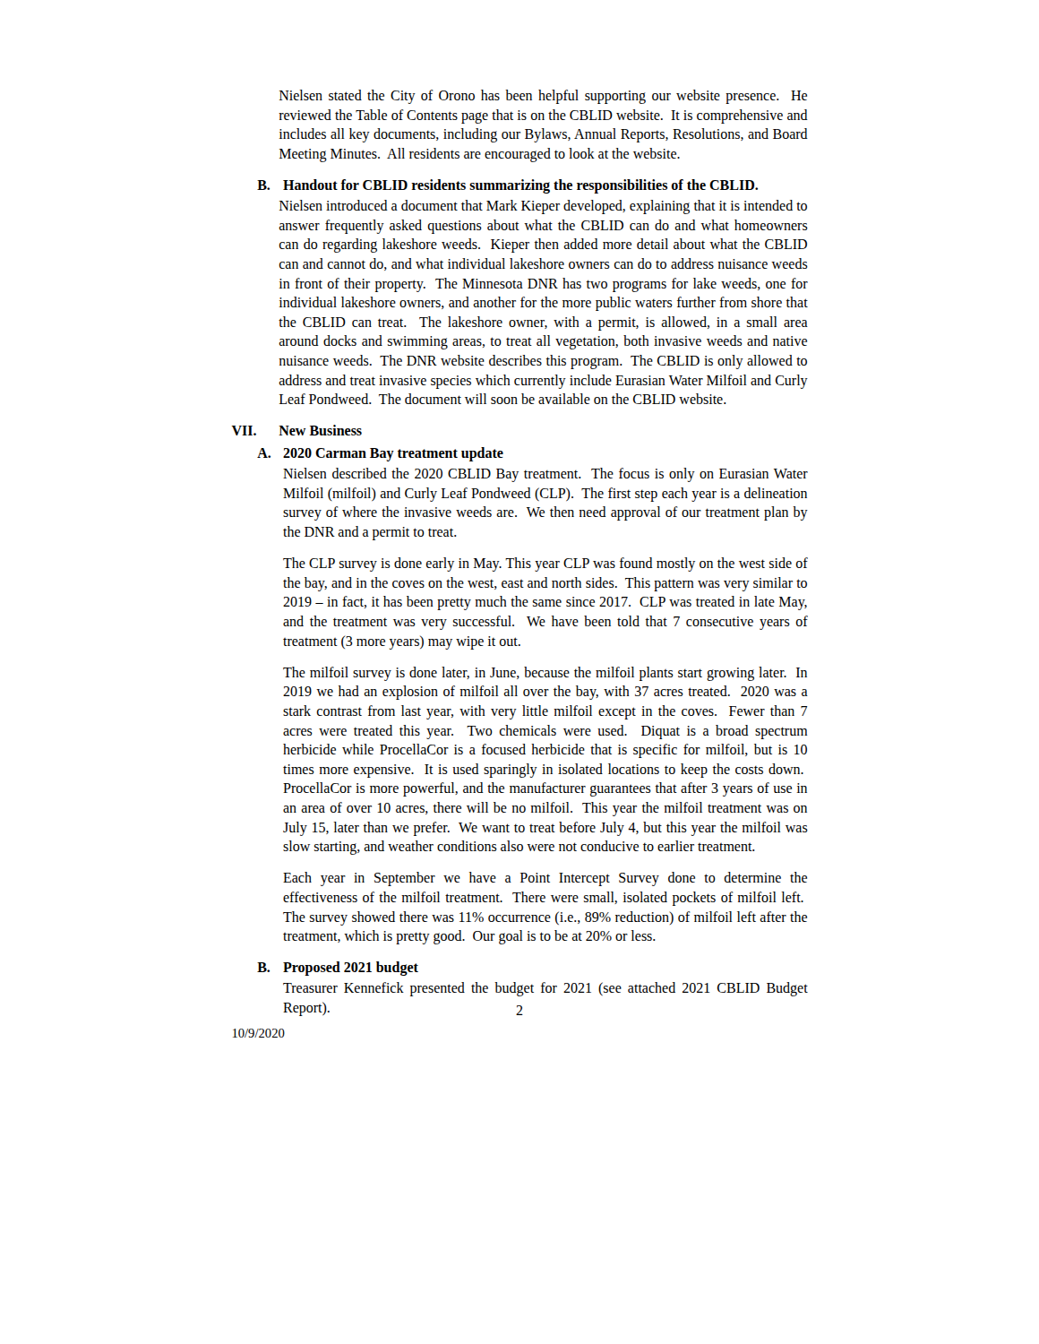Nielsen stated the City of Orono has been helpful supporting our website presence. He reviewed the Table of Contents page that is on the CBLID website. It is comprehensive and includes all key documents, including our Bylaws, Annual Reports, Resolutions, and Board Meeting Minutes. All residents are encouraged to look at the website.
B.
Handout for CBLID residents summarizing the responsibilities of the CBLID.
Nielsen introduced a document that Mark Kieper developed, explaining that it is intended to answer frequently asked questions about what the CBLID can do and what homeowners can do regarding lakeshore weeds. Kieper then added more detail about what the CBLID can and cannot do, and what individual lakeshore owners can do to address nuisance weeds in front of their property. The Minnesota DNR has two programs for lake weeds, one for individual lakeshore owners, and another for the more public waters further from shore that the CBLID can treat. The lakeshore owner, with a permit, is allowed, in a small area around docks and swimming areas, to treat all vegetation, both invasive weeds and native nuisance weeds. The DNR website describes this program. The CBLID is only allowed to address and treat invasive species which currently include Eurasian Water Milfoil and Curly Leaf Pondweed. The document will soon be available on the CBLID website.
VII.
New Business
A.
2020 Carman Bay treatment update
Nielsen described the 2020 CBLID Bay treatment. The focus is only on Eurasian Water Milfoil (milfoil) and Curly Leaf Pondweed (CLP). The first step each year is a delineation survey of where the invasive weeds are. We then need approval of our treatment plan by the DNR and a permit to treat.
The CLP survey is done early in May. This year CLP was found mostly on the west side of the bay, and in the coves on the west, east and north sides. This pattern was very similar to 2019 – in fact, it has been pretty much the same since 2017. CLP was treated in late May, and the treatment was very successful. We have been told that 7 consecutive years of treatment (3 more years) may wipe it out.
The milfoil survey is done later, in June, because the milfoil plants start growing later. In 2019 we had an explosion of milfoil all over the bay, with 37 acres treated. 2020 was a stark contrast from last year, with very little milfoil except in the coves. Fewer than 7 acres were treated this year. Two chemicals were used. Diquat is a broad spectrum herbicide while ProcellaCor is a focused herbicide that is specific for milfoil, but is 10 times more expensive. It is used sparingly in isolated locations to keep the costs down. ProcellaCor is more powerful, and the manufacturer guarantees that after 3 years of use in an area of over 10 acres, there will be no milfoil. This year the milfoil treatment was on July 15, later than we prefer. We want to treat before July 4, but this year the milfoil was slow starting, and weather conditions also were not conducive to earlier treatment.
Each year in September we have a Point Intercept Survey done to determine the effectiveness of the milfoil treatment. There were small, isolated pockets of milfoil left. The survey showed there was 11% occurrence (i.e., 89% reduction) of milfoil left after the treatment, which is pretty good. Our goal is to be at 20% or less.
B.
Proposed 2021 budget
Treasurer Kennefick presented the budget for 2021 (see attached 2021 CBLID Budget Report).
2
10/9/2020